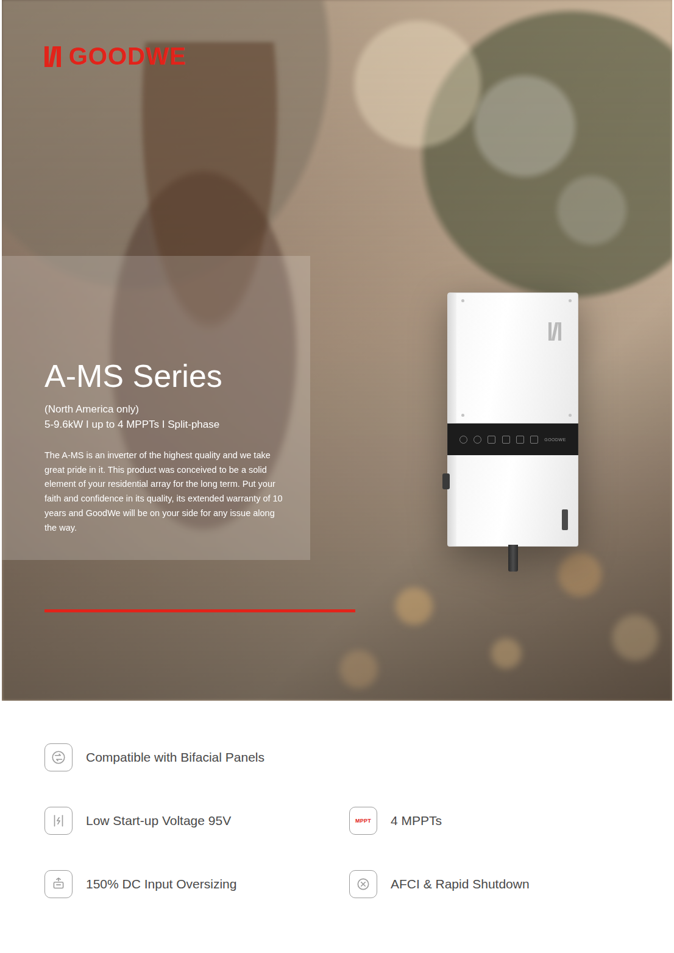GOODWE
GOODWE
A-MS Series
(North America only)
5-9.6kW I up to 4 MPPTs I Split-phase
The A-MS is an inverter of the highest quality and we take great pride in it. This product was conceived to be a solid element of your residential array for the long term. Put your faith and confidence in its quality, its extended warranty of 10 years and GoodWe will be on your side for any issue along the way.
Compatible with Bifacial Panels
Low Start-up Voltage 95V
MPPT
4 MPPTs
150% DC Input Oversizing
AFCI & Rapid Shutdown